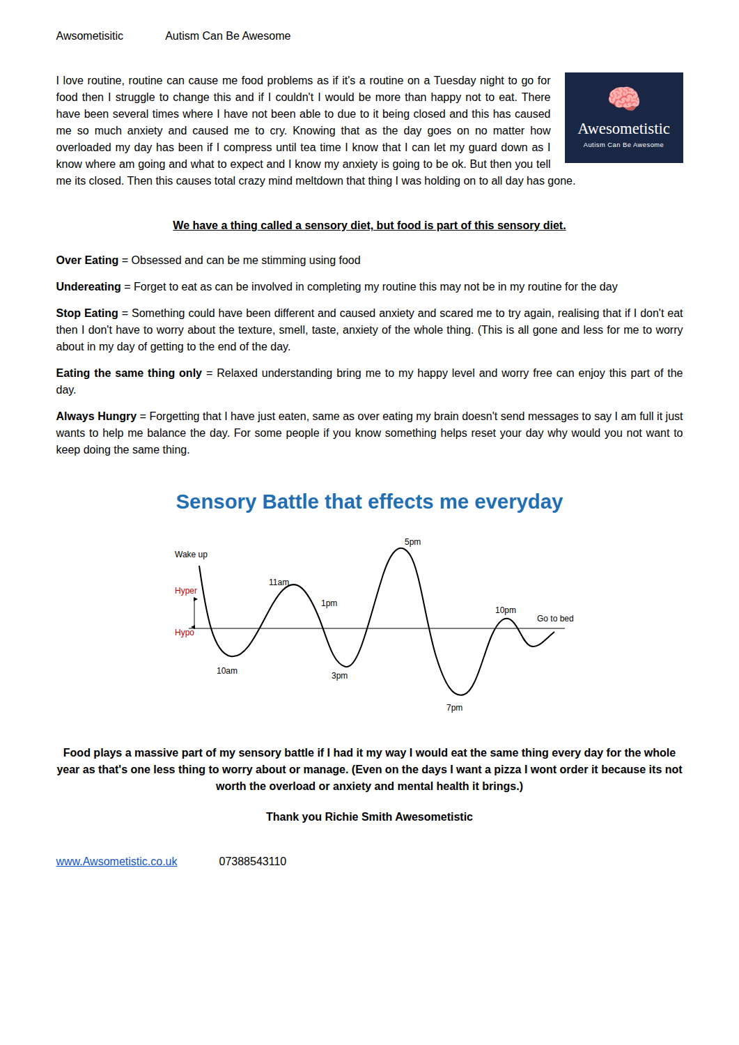Awsometisitic Autism Can Be Awesome
🧠
Awesometistic
Autism Can Be Awesome
I love routine, routine can cause me food problems as if it's a routine on a Tuesday night to go for food then I struggle to change this and if I couldn't I would be more than happy not to eat. There have been several times where I have not been able to due to it being closed and this has caused me so much anxiety and caused me to cry. Knowing that as the day goes on no matter how overloaded my day has been if I compress until tea time I know that I can let my guard down as I know where am going and what to expect and I know my anxiety is going to be ok. But then you tell me its closed. Then this causes total crazy mind meltdown that thing I was holding on to all day has gone.
We have a thing called a sensory diet, but food is part of this sensory diet.
Over Eating = Obsessed and can be me stimming using food
Undereating = Forget to eat as can be involved in completing my routine this may not be in my routine for the day
Stop Eating = Something could have been different and caused anxiety and scared me to try again, realising that if I don't eat then I don't have to worry about the texture, smell, taste, anxiety of the whole thing. (This is all gone and less for me to worry about in my day of getting to the end of the day.
Eating the same thing only = Relaxed understanding bring me to my happy level and worry free can enjoy this part of the day.
Always Hungry = Forgetting that I have just eaten, same as over eating my brain doesn't send messages to say I am full it just wants to help me balance the day. For some people if you know something helps reset your day why would you not want to keep doing the same thing.
Sensory Battle that effects me everyday
Wake up Hyper Hypo 10am 11am 1pm 3pm 5pm 7pm 10pm Go to bed
Food plays a massive part of my sensory battle if I had it my way I would eat the same thing every day for the whole year as that's one less thing to worry about or manage. (Even on the days I want a pizza I wont order it because its not worth the overload or anxiety and mental health it brings.)
Thank you Richie Smith Awesometistic
www.Awsometistic.co.uk 07388543110